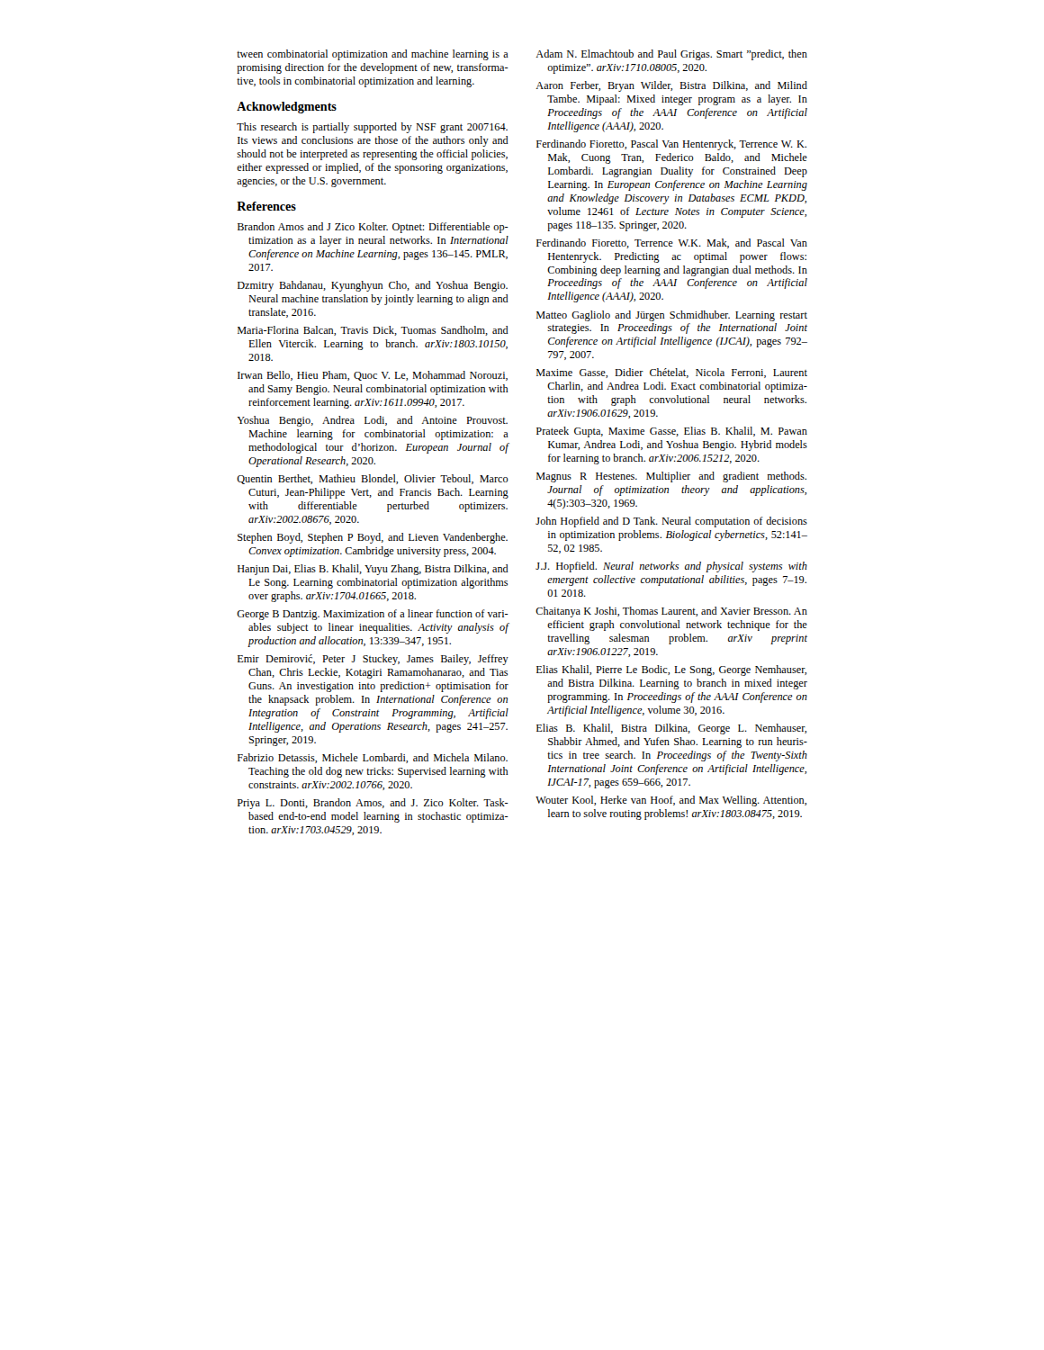tween combinatorial optimization and machine learning is a promising direction for the development of new, transformative, tools in combinatorial optimization and learning.
Acknowledgments
This research is partially supported by NSF grant 2007164. Its views and conclusions are those of the authors only and should not be interpreted as representing the official policies, either expressed or implied, of the sponsoring organizations, agencies, or the U.S. government.
References
Brandon Amos and J Zico Kolter. Optnet: Differentiable optimization as a layer in neural networks. In International Conference on Machine Learning, pages 136–145. PMLR, 2017.
Dzmitry Bahdanau, Kyunghyun Cho, and Yoshua Bengio. Neural machine translation by jointly learning to align and translate, 2016.
Maria-Florina Balcan, Travis Dick, Tuomas Sandholm, and Ellen Vitercik. Learning to branch. arXiv:1803.10150, 2018.
Irwan Bello, Hieu Pham, Quoc V. Le, Mohammad Norouzi, and Samy Bengio. Neural combinatorial optimization with reinforcement learning. arXiv:1611.09940, 2017.
Yoshua Bengio, Andrea Lodi, and Antoine Prouvost. Machine learning for combinatorial optimization: a methodological tour d’horizon. European Journal of Operational Research, 2020.
Quentin Berthet, Mathieu Blondel, Olivier Teboul, Marco Cuturi, Jean-Philippe Vert, and Francis Bach. Learning with differentiable perturbed optimizers. arXiv:2002.08676, 2020.
Stephen Boyd, Stephen P Boyd, and Lieven Vandenberghe. Convex optimization. Cambridge university press, 2004.
Hanjun Dai, Elias B. Khalil, Yuyu Zhang, Bistra Dilkina, and Le Song. Learning combinatorial optimization algorithms over graphs. arXiv:1704.01665, 2018.
George B Dantzig. Maximization of a linear function of variables subject to linear inequalities. Activity analysis of production and allocation, 13:339–347, 1951.
Emir Demirović, Peter J Stuckey, James Bailey, Jeffrey Chan, Chris Leckie, Kotagiri Ramamohanarao, and Tias Guns. An investigation into prediction+ optimisation for the knapsack problem. In International Conference on Integration of Constraint Programming, Artificial Intelligence, and Operations Research, pages 241–257. Springer, 2019.
Fabrizio Detassis, Michele Lombardi, and Michela Milano. Teaching the old dog new tricks: Supervised learning with constraints. arXiv:2002.10766, 2020.
Priya L. Donti, Brandon Amos, and J. Zico Kolter. Task-based end-to-end model learning in stochastic optimization. arXiv:1703.04529, 2019.
Adam N. Elmachtoub and Paul Grigas. Smart ”predict, then optimize”. arXiv:1710.08005, 2020.
Aaron Ferber, Bryan Wilder, Bistra Dilkina, and Milind Tambe. Mipaal: Mixed integer program as a layer. In Proceedings of the AAAI Conference on Artificial Intelligence (AAAI), 2020.
Ferdinando Fioretto, Pascal Van Hentenryck, Terrence W. K. Mak, Cuong Tran, Federico Baldo, and Michele Lombardi. Lagrangian Duality for Constrained Deep Learning. In European Conference on Machine Learning and Knowledge Discovery in Databases ECML PKDD, volume 12461 of Lecture Notes in Computer Science, pages 118–135. Springer, 2020.
Ferdinando Fioretto, Terrence W.K. Mak, and Pascal Van Hentenryck. Predicting ac optimal power flows: Combining deep learning and lagrangian dual methods. In Proceedings of the AAAI Conference on Artificial Intelligence (AAAI), 2020.
Matteo Gagliolo and Jürgen Schmidhuber. Learning restart strategies. In Proceedings of the International Joint Conference on Artificial Intelligence (IJCAI), pages 792–797, 2007.
Maxime Gasse, Didier Chételat, Nicola Ferroni, Laurent Charlin, and Andrea Lodi. Exact combinatorial optimization with graph convolutional neural networks. arXiv:1906.01629, 2019.
Prateek Gupta, Maxime Gasse, Elias B. Khalil, M. Pawan Kumar, Andrea Lodi, and Yoshua Bengio. Hybrid models for learning to branch. arXiv:2006.15212, 2020.
Magnus R Hestenes. Multiplier and gradient methods. Journal of optimization theory and applications, 4(5):303–320, 1969.
John Hopfield and D Tank. Neural computation of decisions in optimization problems. Biological cybernetics, 52:141–52, 02 1985.
J.J. Hopfield. Neural networks and physical systems with emergent collective computational abilities, pages 7–19. 01 2018.
Chaitanya K Joshi, Thomas Laurent, and Xavier Bresson. An efficient graph convolutional network technique for the travelling salesman problem. arXiv preprint arXiv:1906.01227, 2019.
Elias Khalil, Pierre Le Bodic, Le Song, George Nemhauser, and Bistra Dilkina. Learning to branch in mixed integer programming. In Proceedings of the AAAI Conference on Artificial Intelligence, volume 30, 2016.
Elias B. Khalil, Bistra Dilkina, George L. Nemhauser, Shabbir Ahmed, and Yufen Shao. Learning to run heuristics in tree search. In Proceedings of the Twenty-Sixth International Joint Conference on Artificial Intelligence, IJCAI-17, pages 659–666, 2017.
Wouter Kool, Herke van Hoof, and Max Welling. Attention, learn to solve routing problems! arXiv:1803.08475, 2019.